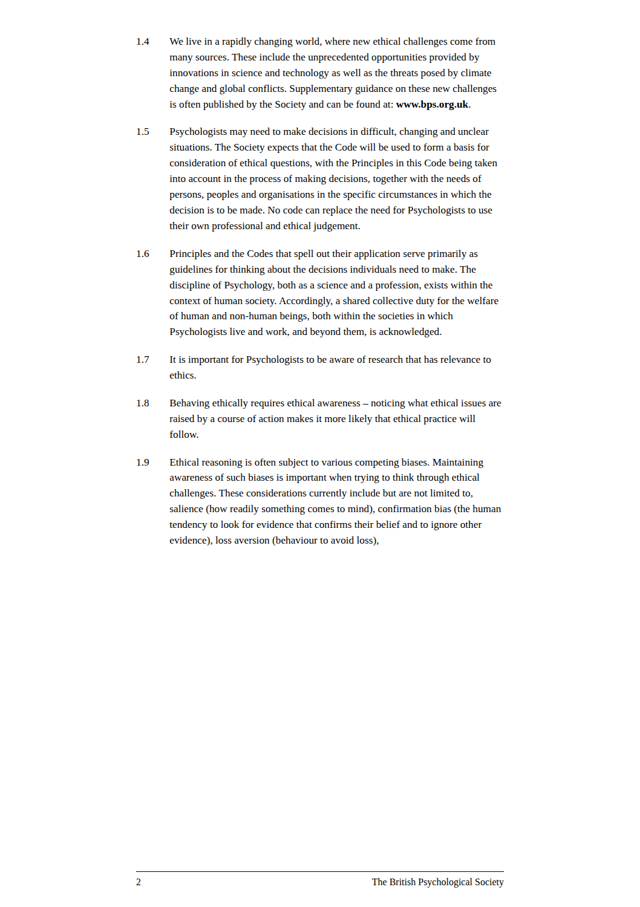1.4 We live in a rapidly changing world, where new ethical challenges come from many sources. These include the unprecedented opportunities provided by innovations in science and technology as well as the threats posed by climate change and global conflicts. Supplementary guidance on these new challenges is often published by the Society and can be found at: www.bps.org.uk.
1.5 Psychologists may need to make decisions in difficult, changing and unclear situations. The Society expects that the Code will be used to form a basis for consideration of ethical questions, with the Principles in this Code being taken into account in the process of making decisions, together with the needs of persons, peoples and organisations in the specific circumstances in which the decision is to be made. No code can replace the need for Psychologists to use their own professional and ethical judgement.
1.6 Principles and the Codes that spell out their application serve primarily as guidelines for thinking about the decisions individuals need to make. The discipline of Psychology, both as a science and a profession, exists within the context of human society. Accordingly, a shared collective duty for the welfare of human and non-human beings, both within the societies in which Psychologists live and work, and beyond them, is acknowledged.
1.7 It is important for Psychologists to be aware of research that has relevance to ethics.
1.8 Behaving ethically requires ethical awareness – noticing what ethical issues are raised by a course of action makes it more likely that ethical practice will follow.
1.9 Ethical reasoning is often subject to various competing biases. Maintaining awareness of such biases is important when trying to think through ethical challenges. These considerations currently include but are not limited to, salience (how readily something comes to mind), confirmation bias (the human tendency to look for evidence that confirms their belief and to ignore other evidence), loss aversion (behaviour to avoid loss),
2 The British Psychological Society